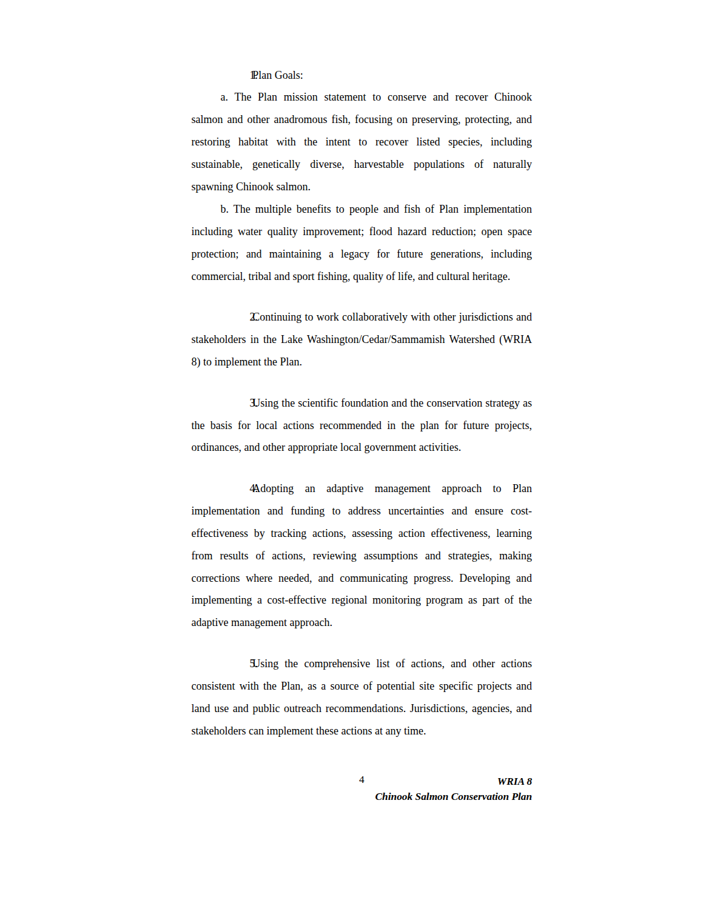1. Plan Goals:
a. The Plan mission statement to conserve and recover Chinook salmon and other anadromous fish, focusing on preserving, protecting, and restoring habitat with the intent to recover listed species, including sustainable, genetically diverse, harvestable populations of naturally spawning Chinook salmon.
b. The multiple benefits to people and fish of Plan implementation including water quality improvement; flood hazard reduction; open space protection; and maintaining a legacy for future generations, including commercial, tribal and sport fishing, quality of life, and cultural heritage.
2. Continuing to work collaboratively with other jurisdictions and stakeholders in the Lake Washington/Cedar/Sammamish Watershed (WRIA 8) to implement the Plan.
3. Using the scientific foundation and the conservation strategy as the basis for local actions recommended in the plan for future projects, ordinances, and other appropriate local government activities.
4. Adopting an adaptive management approach to Plan implementation and funding to address uncertainties and ensure cost-effectiveness by tracking actions, assessing action effectiveness, learning from results of actions, reviewing assumptions and strategies, making corrections where needed, and communicating progress. Developing and implementing a cost-effective regional monitoring program as part of the adaptive management approach.
5. Using the comprehensive list of actions, and other actions consistent with the Plan, as a source of potential site specific projects and land use and public outreach recommendations. Jurisdictions, agencies, and stakeholders can implement these actions at any time.
4
WRIA 8
Chinook Salmon Conservation Plan